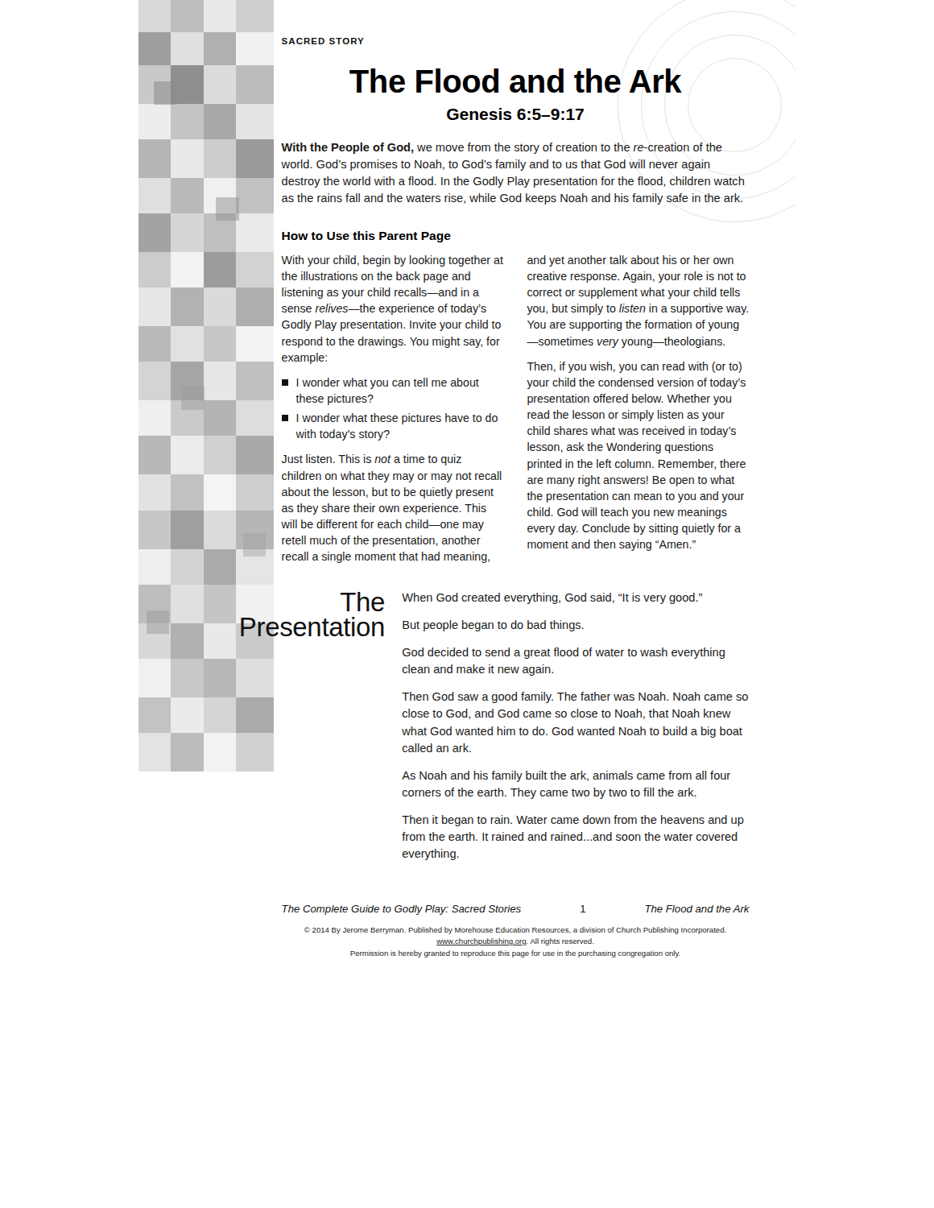SACRED STORY
The Flood and the Ark
Genesis 6:5–9:17
With the People of God, we move from the story of creation to the re-creation of the world. God’s promises to Noah, to God’s family and to us that God will never again destroy the world with a flood. In the Godly Play presentation for the flood, children watch as the rains fall and the waters rise, while God keeps Noah and his family safe in the ark.
How to Use this Parent Page
With your child, begin by looking together at the illustrations on the back page and listening as your child recalls—and in a sense relives—the experience of today’s Godly Play presentation. Invite your child to respond to the drawings. You might say, for example:
I wonder what you can tell me about these pictures?
I wonder what these pictures have to do with today’s story?
Just listen. This is not a time to quiz children on what they may or may not recall about the lesson, but to be quietly present as they share their own experience. This will be different for each child—one may retell much of the presentation, another recall a single moment that had meaning, and yet another talk about his or her own creative response. Again, your role is not to correct or supplement what your child tells you, but simply to listen in a supportive way. You are supporting the formation of young—sometimes very young—theologians.
Then, if you wish, you can read with (or to) your child the condensed version of today’s presentation offered below. Whether you read the lesson or simply listen as your child shares what was received in today’s lesson, ask the Wondering questions printed in the left column. Remember, there are many right answers! Be open to what the presentation can mean to you and your child. God will teach you new meanings every day. Conclude by sitting quietly for a moment and then saying “Amen.”
The Presentation
When God created everything, God said, “It is very good.”
But people began to do bad things.
God decided to send a great flood of water to wash everything clean and make it new again.
Then God saw a good family. The father was Noah. Noah came so close to God, and God came so close to Noah, that Noah knew what God wanted him to do. God wanted Noah to build a big boat called an ark.
As Noah and his family built the ark, animals came from all four corners of the earth. They came two by two to fill the ark.
Then it began to rain. Water came down from the heavens and up from the earth. It rained and rained...and soon the water covered everything.
The Complete Guide to Godly Play: Sacred Stories
1
The Flood and the Ark
© 2014 By Jerome Berryman. Published by Morehouse Education Resources, a division of Church Publishing Incorporated. www.churchpublishing.org. All rights reserved.
Permission is hereby granted to reproduce this page for use in the purchasing congregation only.